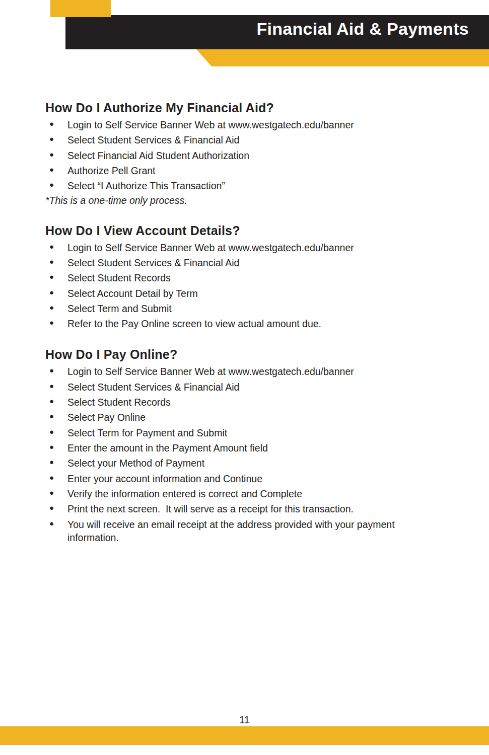Financial Aid & Payments
How Do I Authorize My Financial Aid?
Login to Self Service Banner Web at www.westgatech.edu/banner
Select Student Services & Financial Aid
Select Financial Aid Student Authorization
Authorize Pell Grant
Select “I Authorize This Transaction”
*This is a one-time only process.
How Do I View Account Details?
Login to Self Service Banner Web at www.westgatech.edu/banner
Select Student Services & Financial Aid
Select Student Records
Select Account Detail by Term
Select Term and Submit
Refer to the Pay Online screen to view actual amount due.
How Do I Pay Online?
Login to Self Service Banner Web at www.westgatech.edu/banner
Select Student Services & Financial Aid
Select Student Records
Select Pay Online
Select Term for Payment and Submit
Enter the amount in the Payment Amount field
Select your Method of Payment
Enter your account information and Continue
Verify the information entered is correct and Complete
Print the next screen. It will serve as a receipt for this transaction.
You will receive an email receipt at the address provided with your payment information.
11